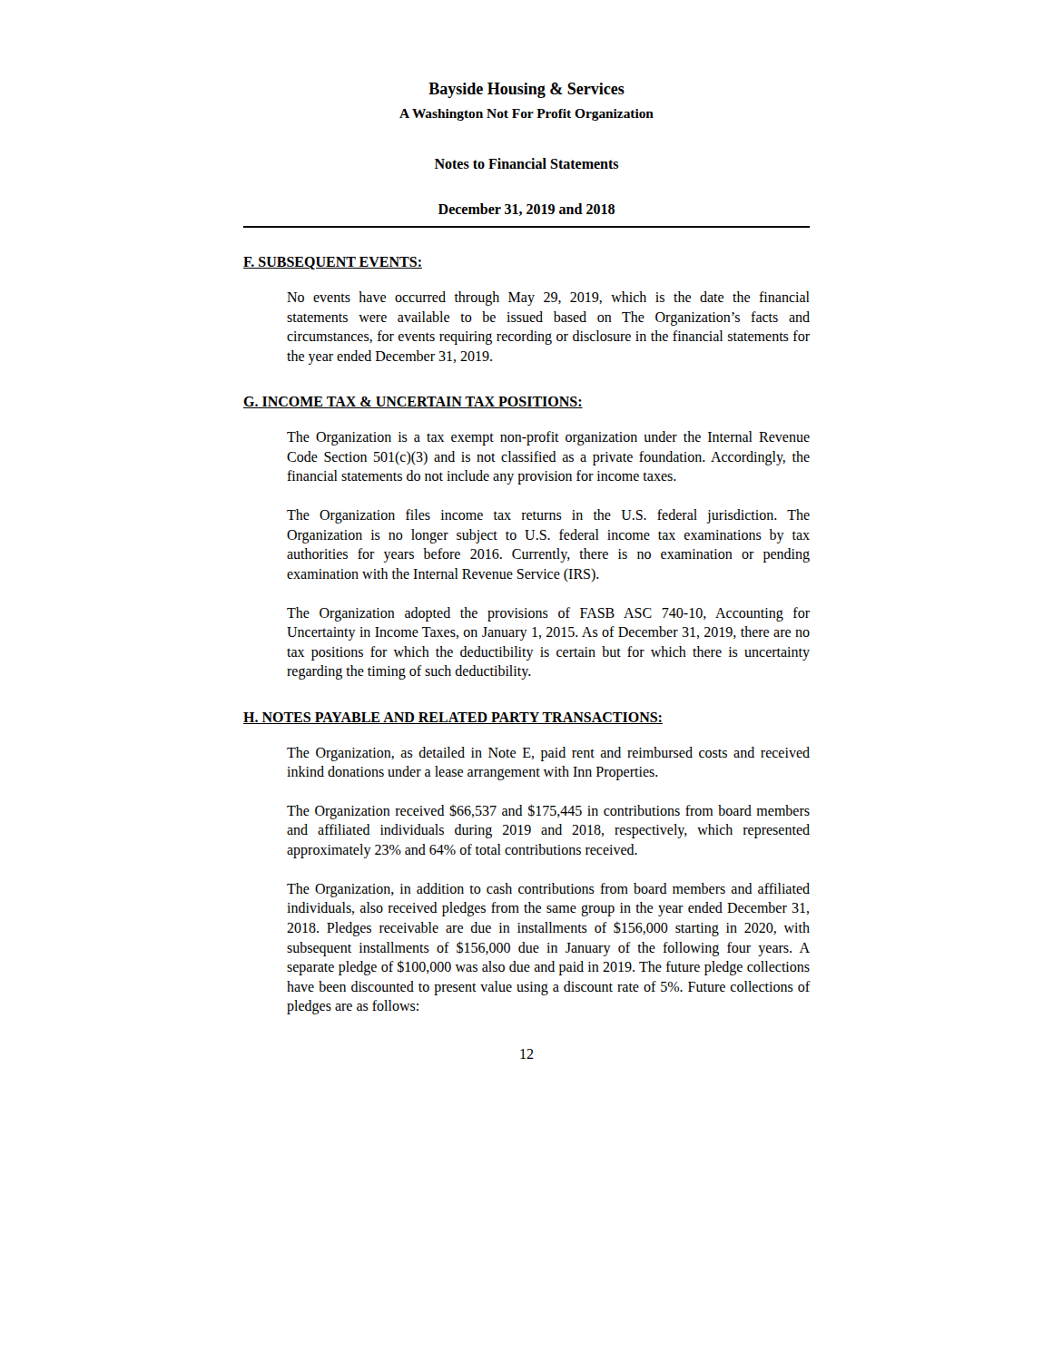Bayside Housing & Services
A Washington Not For Profit Organization
Notes to Financial Statements
December 31, 2019 and 2018
F. SUBSEQUENT EVENTS:
No events have occurred through May 29, 2019, which is the date the financial statements were available to be issued based on The Organization’s facts and circumstances, for events requiring recording or disclosure in the financial statements for the year ended December 31, 2019.
G. INCOME TAX & UNCERTAIN TAX POSITIONS:
The Organization is a tax exempt non-profit organization under the Internal Revenue Code Section 501(c)(3) and is not classified as a private foundation. Accordingly, the financial statements do not include any provision for income taxes.
The Organization files income tax returns in the U.S. federal jurisdiction. The Organization is no longer subject to U.S. federal income tax examinations by tax authorities for years before 2016. Currently, there is no examination or pending examination with the Internal Revenue Service (IRS).
The Organization adopted the provisions of FASB ASC 740-10, Accounting for Uncertainty in Income Taxes, on January 1, 2015. As of December 31, 2019, there are no tax positions for which the deductibility is certain but for which there is uncertainty regarding the timing of such deductibility.
H. NOTES PAYABLE AND RELATED PARTY TRANSACTIONS:
The Organization, as detailed in Note E, paid rent and reimbursed costs and received inkind donations under a lease arrangement with Inn Properties.
The Organization received $66,537 and $175,445 in contributions from board members and affiliated individuals during 2019 and 2018, respectively, which represented approximately 23% and 64% of total contributions received.
The Organization, in addition to cash contributions from board members and affiliated individuals, also received pledges from the same group in the year ended December 31, 2018. Pledges receivable are due in installments of $156,000 starting in 2020, with subsequent installments of $156,000 due in January of the following four years. A separate pledge of $100,000 was also due and paid in 2019. The future pledge collections have been discounted to present value using a discount rate of 5%. Future collections of pledges are as follows:
12